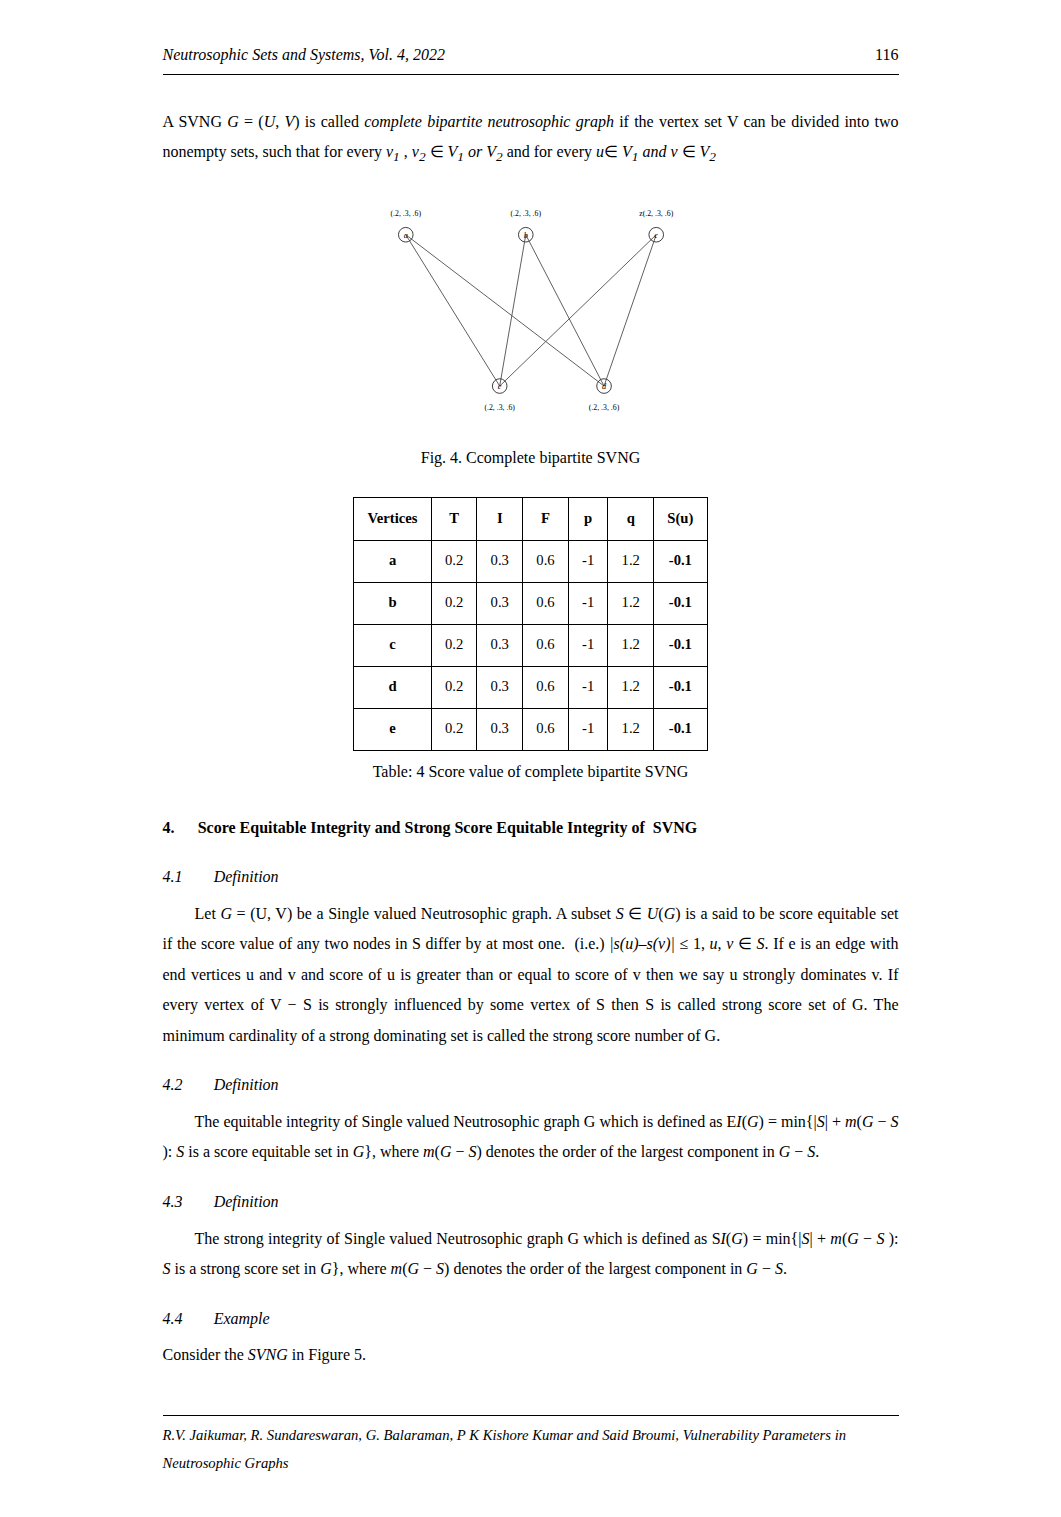Neutrosophic Sets and Systems, Vol. 4, 2022 116
A SVNG G = (U, V) is called complete bipartite neutrosophic graph if the vertex set V can be divided into two nonempty sets, such that for every v1 , v2 ∈ V1 or V2 and for every u∈ V1 and v ∈ V2
a (.2, .3, .6) b (.2, .3, .6) c z(.2, .3, .6) e (.2, .3, .6) d (.2, .3, .6)
Fig. 4. Ccomplete bipartite SVNG
| Vertices | T | I | F | p | q | S(u) |
| --- | --- | --- | --- | --- | --- | --- |
| a | 0.2 | 0.3 | 0.6 | -1 | 1.2 | -0.1 |
| b | 0.2 | 0.3 | 0.6 | -1 | 1.2 | -0.1 |
| c | 0.2 | 0.3 | 0.6 | -1 | 1.2 | -0.1 |
| d | 0.2 | 0.3 | 0.6 | -1 | 1.2 | -0.1 |
| e | 0.2 | 0.3 | 0.6 | -1 | 1.2 | -0.1 |
Table: 4 Score value of complete bipartite SVNG
4. Score Equitable Integrity and Strong Score Equitable Integrity of SVNG
4.1 Definition
Let G = (U, V) be a Single valued Neutrosophic graph. A subset S ∈ U(G) is a said to be score equitable set if the score value of any two nodes in S differ by at most one. (i.e.) |s(u)–s(v)| ≤ 1, u, v ∈ S. If e is an edge with end vertices u and v and score of u is greater than or equal to score of v then we say u strongly dominates v. If every vertex of V − S is strongly influenced by some vertex of S then S is called strong score set of G. The minimum cardinality of a strong dominating set is called the strong score number of G.
4.2 Definition
The equitable integrity of Single valued Neutrosophic graph G which is defined as EI(G) = min{|S| + m(G − S ): S is a score equitable set in G}, where m(G − S) denotes the order of the largest component in G − S.
4.3 Definition
The strong integrity of Single valued Neutrosophic graph G which is defined as SI(G) = min{|S| + m(G − S ): S is a strong score set in G}, where m(G − S) denotes the order of the largest component in G − S.
4.4 Example
Consider the SVNG in Figure 5.
R.V. Jaikumar, R. Sundareswaran, G. Balaraman, P K Kishore Kumar and Said Broumi, Vulnerability Parameters in Neutrosophic Graphs